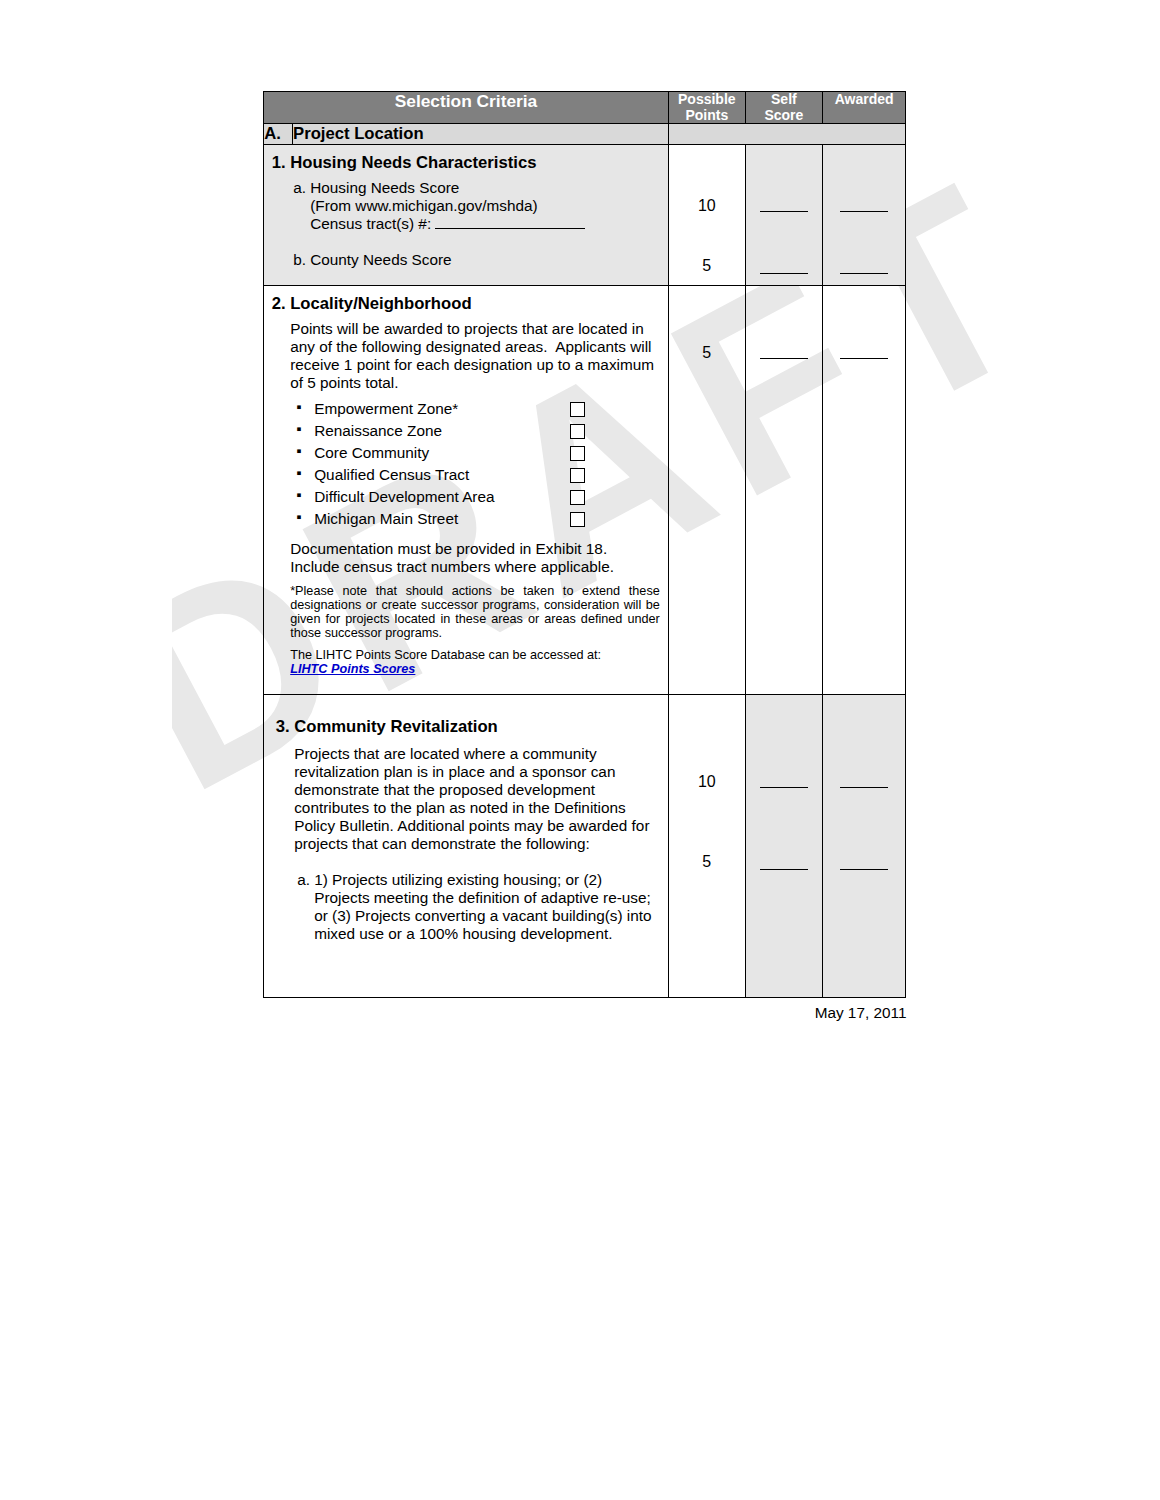DRAFT
| Selection Criteria | Possible Points | Self Score | Awarded |
| --- | --- | --- | --- |
| A. | Project Location | |
| Housing Needs Characteristics Housing Needs Score (From www.michigan.gov/mshda) Census tract(s) #: County Needs Score | 10 5 | | |
| Locality/Neighborhood Points will be awarded to projects that are located in any of the following designated areas. Applicants will receive 1 point for each designation up to a maximum of 5 points total. Empowerment Zone* Renaissance Zone Core Community Qualified Census Tract Difficult Development Area Michigan Main Street Documentation must be provided in Exhibit 18. Include census tract numbers where applicable. *Please note that should actions be taken to extend these designations or create successor programs, consideration will be given for projects located in these areas or areas defined under those successor programs. The LIHTC Points Score Database can be accessed at: LIHTC Points Scores | 5 | | |
| Community Revitalization Projects that are located where a community revitalization plan is in place and a sponsor can demonstrate that the proposed development contributes to the plan as noted in the Definitions Policy Bulletin. Additional points may be awarded for projects that can demonstrate the following: 1) Projects utilizing existing housing; or (2) Projects meeting the definition of adaptive re-use; or (3) Projects converting a vacant building(s) into mixed use or a 100% housing development. | 10 5 | | |
May 17, 2011